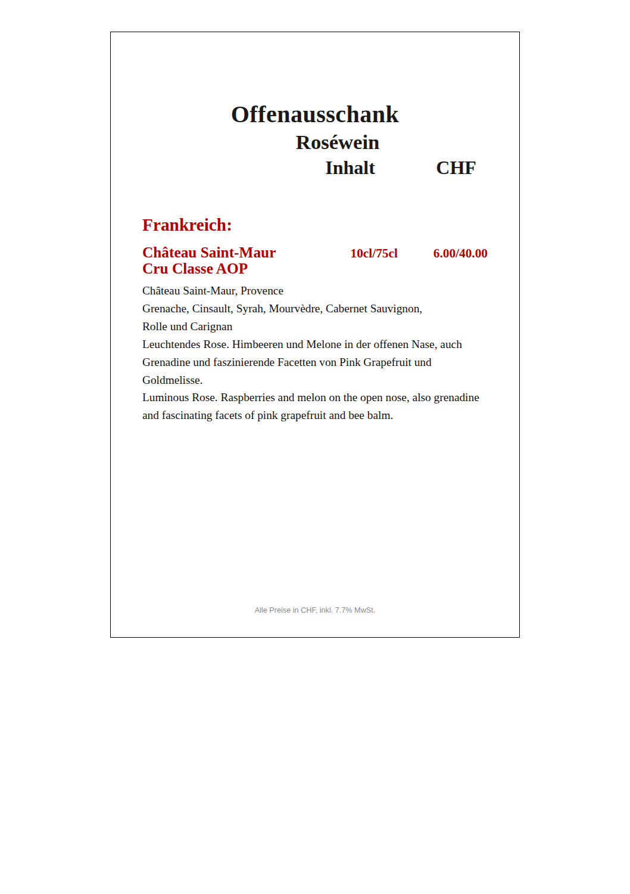Offenausschank
Roséwein
Inhalt CHF
Frankreich:
Château Saint-Maur 10cl/75cl 6.00/40.00
Cru Classe AOP
Château Saint-Maur, Provence
Grenache, Cinsault, Syrah, Mourvèdre, Cabernet Sauvignon,
Rolle und Carignan
Leuchtendes Rose. Himbeeren und Melone in der offenen Nase, auch
Grenadine und faszinierende Facetten von Pink Grapefruit und
Goldmelisse.
Luminous Rose. Raspberries and melon on the open nose, also grenadine
and fascinating facets of pink grapefruit and bee balm.
Alle Preise in CHF, inkl. 7.7% MwSt.